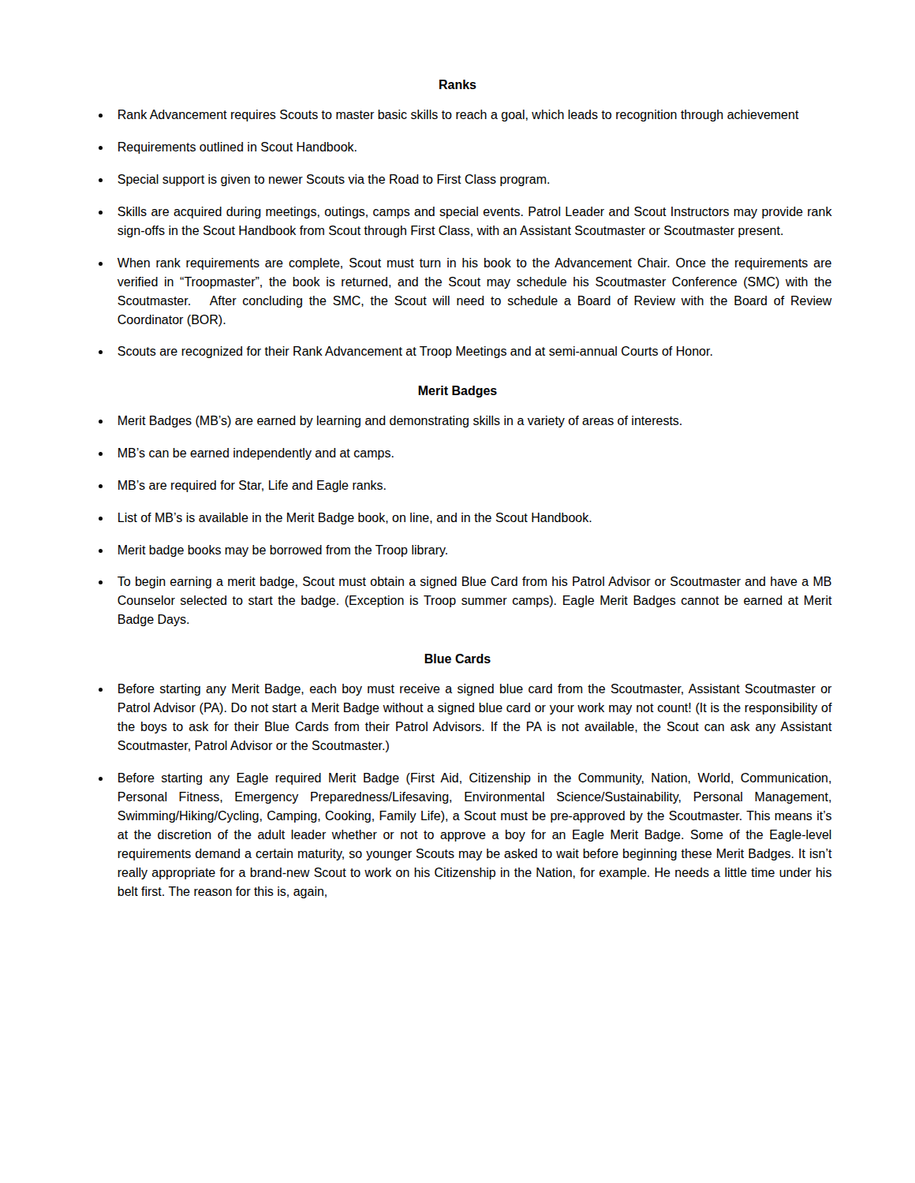Ranks
Rank Advancement requires Scouts to master basic skills to reach a goal, which leads to recognition through achievement
Requirements outlined in Scout Handbook.
Special support is given to newer Scouts via the Road to First Class program.
Skills are acquired during meetings, outings, camps and special events. Patrol Leader and Scout Instructors may provide rank sign-offs in the Scout Handbook from Scout through First Class, with an Assistant Scoutmaster or Scoutmaster present.
When rank requirements are complete, Scout must turn in his book to the Advancement Chair. Once the requirements are verified in “Troopmaster”, the book is returned, and the Scout may schedule his Scoutmaster Conference (SMC) with the Scoutmaster. After concluding the SMC, the Scout will need to schedule a Board of Review with the Board of Review Coordinator (BOR).
Scouts are recognized for their Rank Advancement at Troop Meetings and at semi-annual Courts of Honor.
Merit Badges
Merit Badges (MB’s) are earned by learning and demonstrating skills in a variety of areas of interests.
MB’s can be earned independently and at camps.
MB’s are required for Star, Life and Eagle ranks.
List of MB’s is available in the Merit Badge book, on line, and in the Scout Handbook.
Merit badge books may be borrowed from the Troop library.
To begin earning a merit badge, Scout must obtain a signed Blue Card from his Patrol Advisor or Scoutmaster and have a MB Counselor selected to start the badge. (Exception is Troop summer camps). Eagle Merit Badges cannot be earned at Merit Badge Days.
Blue Cards
Before starting any Merit Badge, each boy must receive a signed blue card from the Scoutmaster, Assistant Scoutmaster or Patrol Advisor (PA). Do not start a Merit Badge without a signed blue card or your work may not count! (It is the responsibility of the boys to ask for their Blue Cards from their Patrol Advisors. If the PA is not available, the Scout can ask any Assistant Scoutmaster, Patrol Advisor or the Scoutmaster.)
Before starting any Eagle required Merit Badge (First Aid, Citizenship in the Community, Nation, World, Communication, Personal Fitness, Emergency Preparedness/Lifesaving, Environmental Science/Sustainability, Personal Management, Swimming/Hiking/Cycling, Camping, Cooking, Family Life), a Scout must be pre-approved by the Scoutmaster. This means it’s at the discretion of the adult leader whether or not to approve a boy for an Eagle Merit Badge. Some of the Eagle-level requirements demand a certain maturity, so younger Scouts may be asked to wait before beginning these Merit Badges. It isn’t really appropriate for a brand-new Scout to work on his Citizenship in the Nation, for example. He needs a little time under his belt first. The reason for this is, again,